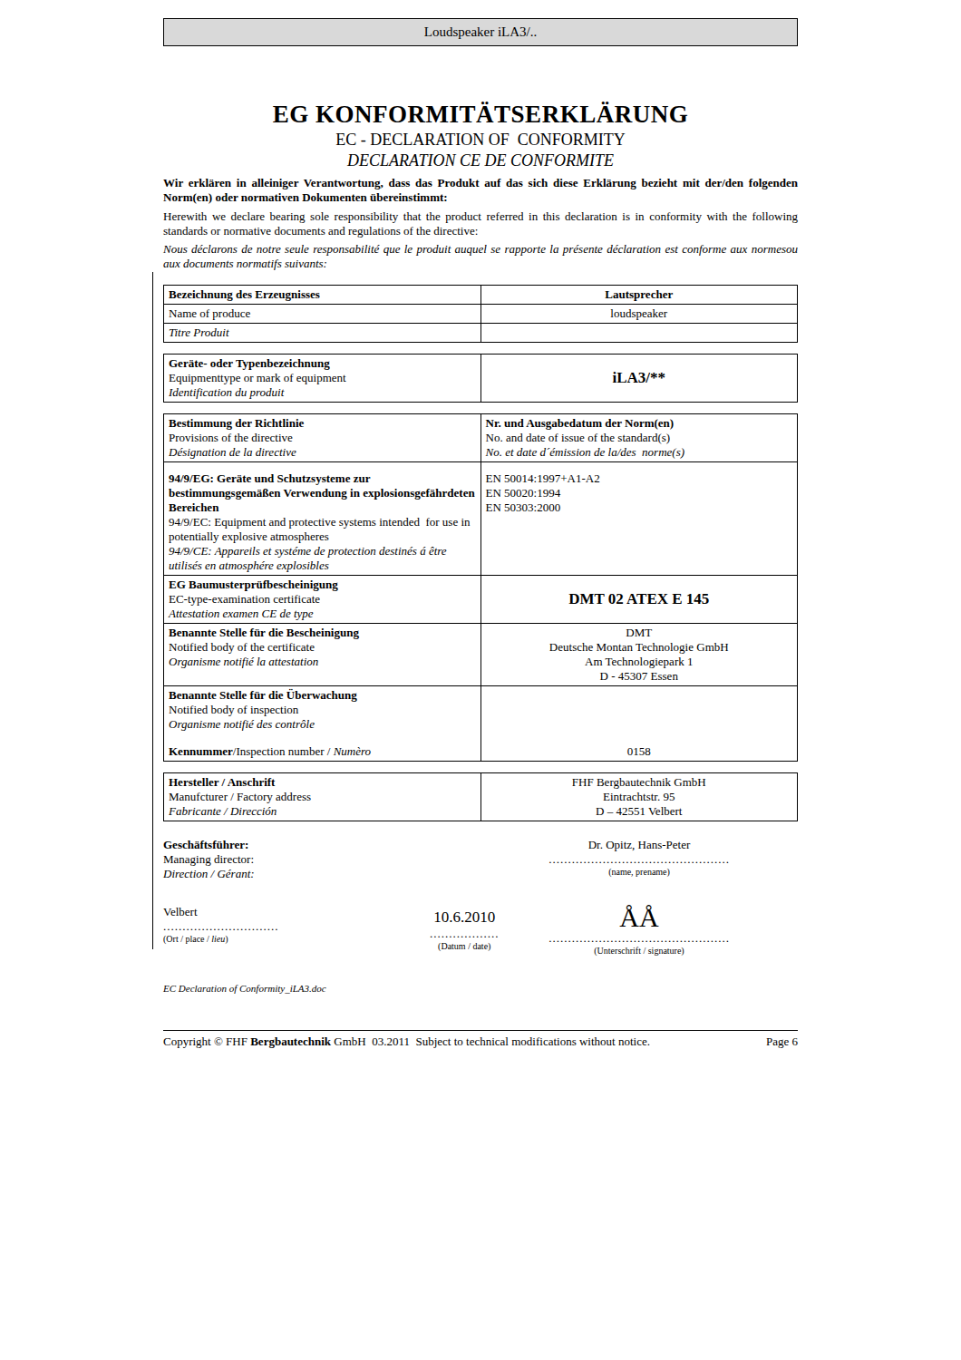Loudspeaker iLA3/..
EG KONFORMITÄTSERKLÄRUNG
EC - DECLARATION OF CONFORMITY
DECLARATION CE DE CONFORMITE
Wir erklären in alleiniger Verantwortung, dass das Produkt auf das sich diese Erklärung bezieht mit der/den folgenden Norm(en) oder normativen Dokumenten übereinstimmt:
Herewith we declare bearing sole responsibility that the product referred in this declaration is in conformity with the following standards or normative documents and regulations of the directive:
Nous déclarons de notre seule responsabilité que le produit auquel se rapporte la présente déclaration est conforme aux normesou aux documents normatifs suivants:
| Bezeichnung des Erzeugnisses | Lautsprecher |
| Name of produce | loudspeaker |
| Titre Produit | |
| Geräte- oder Typenbezeichnung Equipmenttype or mark of equipment Identification du produit | iLA3/** |
| Bestimmung der Richtlinie Provisions of the directive Désignation de la directive | Nr. und Ausgabedatum der Norm(en) No. and date of issue of the standard(s) No. et date d´émission de la/des norme(s) |
| 94/9/EG: Geräte und Schutzsysteme zur bestimmungsgemäßen Verwendung in explosionsgefährdeten Bereichen 94/9/EC: Equipment and protective systems intended for use in potentially explosive atmospheres 94/9/CE: Appareils et systéme de protection destinés á être utilisés en atmosphére explosibles | EN 50014:1997+A1-A2 EN 50020:1994 EN 50303:2000 |
| EG Baumusterprüfbescheinigung EC-type-examination certificate Attestation examen CE de type | DMT 02 ATEX E 145 |
| Benannte Stelle für die Bescheinigung Notified body of the certificate Organisme notifié la attestation | DMT Deutsche Montan Technologie GmbH Am Technologiepark 1 D - 45307 Essen |
| Benannte Stelle für die Überwachung Notified body of inspection Organisme notifié des contrôle Kennummer /Inspection number / Numèro | 0158 |
| Hersteller / Anschrift Manufcturer / Factory address Fabricante / Dirección | FHF Bergbautechnik GmbH Eintrachtstr. 95 D – 42551 Velbert |
Geschäftsführer:
Managing director:
Direction / Gérant:
Velbert
..............................
(Ort / place / lieu)
Dr. Opitz, Hans-Peter
...............................................
(name, prename)
ÅÅ
...............................................
(Unterschrift / signature)
10.6.2010
..................
(Datum / date)
EC Declaration of Conformity_iLA3.doc
Copyright © FHF Bergbautechnik GmbH 03.2011 Subject to technical modifications without notice. Page 6